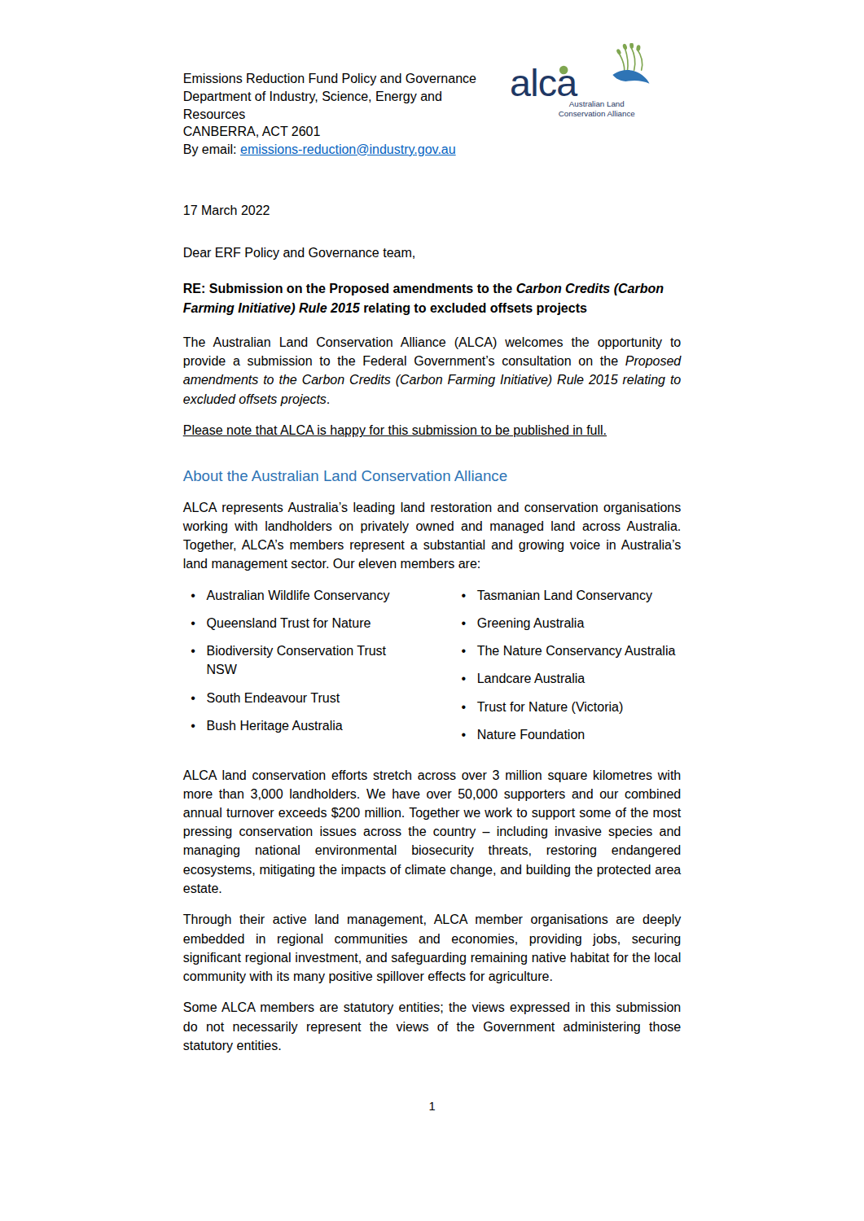alca Australian Land Conservation Alliance
Emissions Reduction Fund Policy and Governance
Department of Industry, Science, Energy and Resources
CANBERRA, ACT 2601
By email: emissions-reduction@industry.gov.au
17 March 2022
Dear ERF Policy and Governance team,
RE: Submission on the Proposed amendments to the Carbon Credits (Carbon Farming Initiative) Rule 2015 relating to excluded offsets projects
The Australian Land Conservation Alliance (ALCA) welcomes the opportunity to provide a submission to the Federal Government’s consultation on the Proposed amendments to the Carbon Credits (Carbon Farming Initiative) Rule 2015 relating to excluded offsets projects.
Please note that ALCA is happy for this submission to be published in full.
About the Australian Land Conservation Alliance
ALCA represents Australia’s leading land restoration and conservation organisations working with landholders on privately owned and managed land across Australia. Together, ALCA’s members represent a substantial and growing voice in Australia’s land management sector. Our eleven members are:
Australian Wildlife Conservancy
Queensland Trust for Nature
Biodiversity Conservation Trust NSW
South Endeavour Trust
Bush Heritage Australia
Tasmanian Land Conservancy
Greening Australia
The Nature Conservancy Australia
Landcare Australia
Trust for Nature (Victoria)
Nature Foundation
ALCA land conservation efforts stretch across over 3 million square kilometres with more than 3,000 landholders. We have over 50,000 supporters and our combined annual turnover exceeds $200 million. Together we work to support some of the most pressing conservation issues across the country – including invasive species and managing national environmental biosecurity threats, restoring endangered ecosystems, mitigating the impacts of climate change, and building the protected area estate.
Through their active land management, ALCA member organisations are deeply embedded in regional communities and economies, providing jobs, securing significant regional investment, and safeguarding remaining native habitat for the local community with its many positive spillover effects for agriculture.
Some ALCA members are statutory entities; the views expressed in this submission do not necessarily represent the views of the Government administering those statutory entities.
1